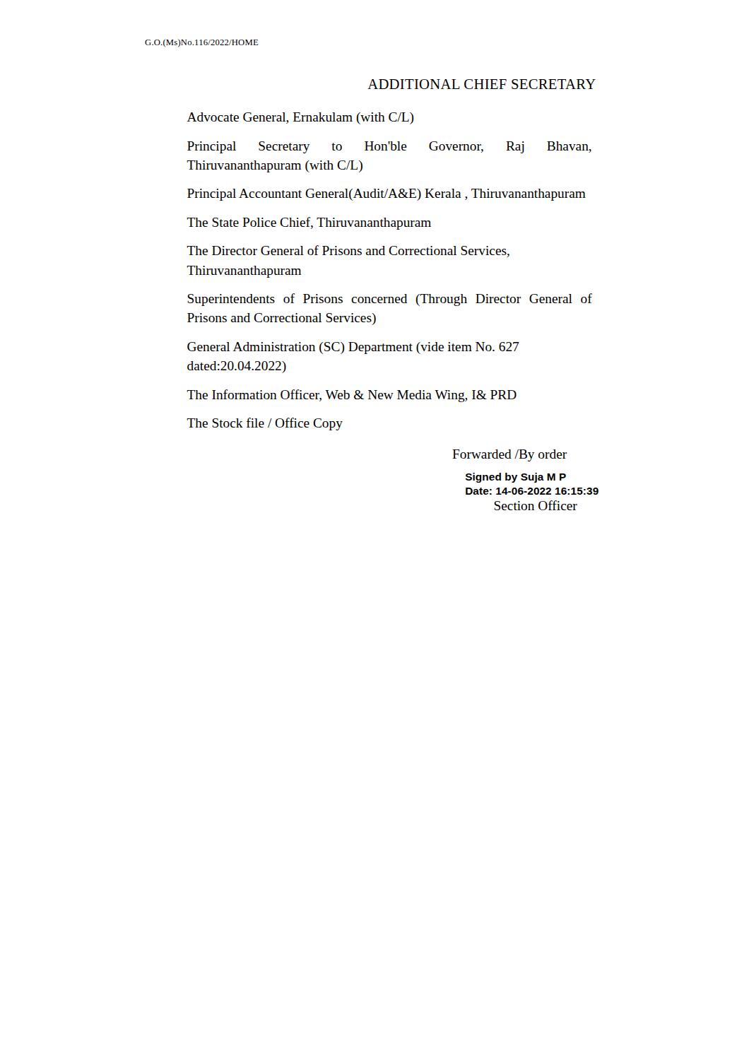G.O.(Ms)No.116/2022/HOME
ADDITIONAL CHIEF SECRETARY
Advocate General, Ernakulam (with C/L)
Principal Secretary to Hon'ble Governor, Raj Bhavan, Thiruvananthapuram (with C/L)
Principal Accountant General(Audit/A&E) Kerala , Thiruvananthapuram
The State Police Chief, Thiruvananthapuram
The Director General of Prisons and Correctional Services, Thiruvananthapuram
Superintendents of Prisons concerned (Through Director General of Prisons and Correctional Services)
General Administration (SC) Department (vide item No. 627 dated:20.04.2022)
The Information Officer, Web & New Media Wing, I& PRD
The Stock file / Office Copy
Forwarded /By order
Signed by Suja M P
Date: 14-06-2022 16:15:39
Section Officer